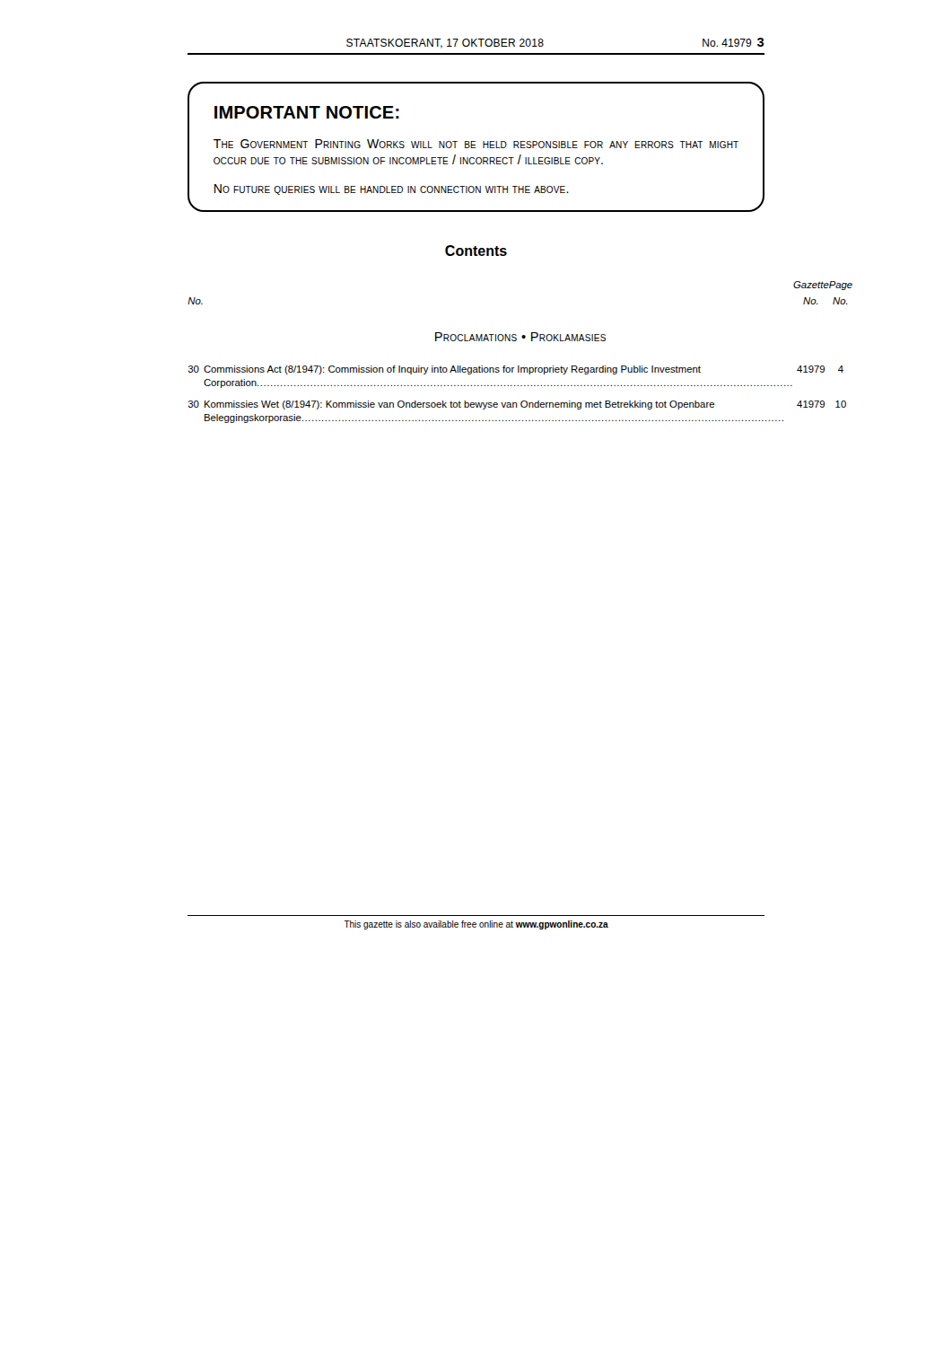STAATSKOERANT, 17 OKTOBER 2018
No. 419793
IMPORTANT NOTICE:
The Government Printing Works will not be held responsible for any errors that might occur due to the submission of incomplete / incorrect / illegible copy.
No future queries will be handled in connection with the above.
Contents
| | | Gazette | Page |
| --- | --- | --- | --- |
| No. | | No. | No. |
| Proclamations • Proklamasies |
| 30 | Commissions Act (8/1947): Commission of Inquiry into Allegations for Impropriety Regarding Public Investment Corporation ................................................................................................................................................................. | 41979 | 4 |
| 30 | Kommissies Wet (8/1947): Kommissie van Ondersoek tot bewyse van Onderneming met Betrekking tot Openbare Beleggingskorporasie ................................................................................................................................................. | 41979 | 10 |
This gazette is also available free online at www.gpwonline.co.za